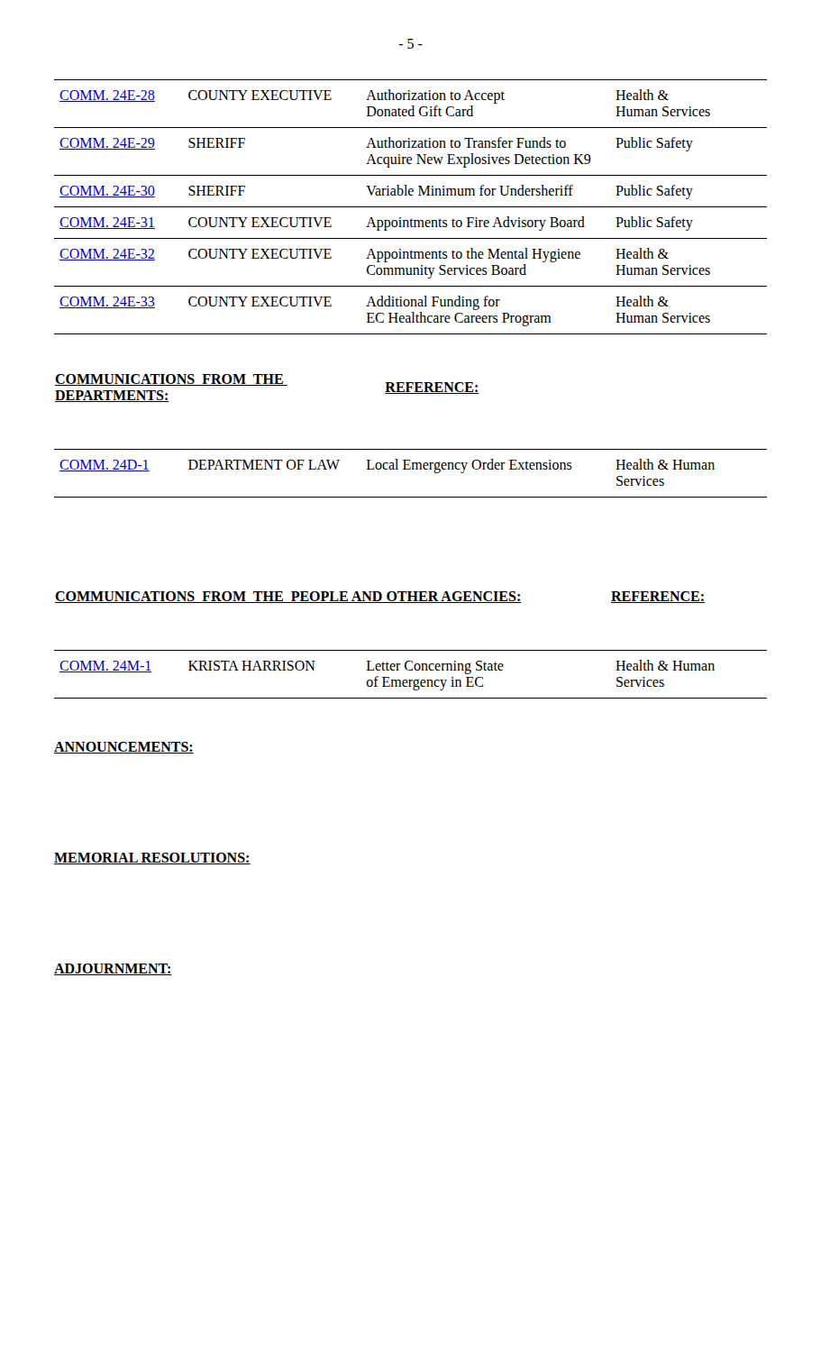- 5 -
| COMM. 24E-28 | COUNTY EXECUTIVE | Authorization to Accept Donated Gift Card | Health & Human Services |
| COMM. 24E-29 | SHERIFF | Authorization to Transfer Funds to Acquire New Explosives Detection K9 | Public Safety |
| COMM. 24E-30 | SHERIFF | Variable Minimum for Undersheriff | Public Safety |
| COMM. 24E-31 | COUNTY EXECUTIVE | Appointments to Fire Advisory Board | Public Safety |
| COMM. 24E-32 | COUNTY EXECUTIVE | Appointments to the Mental Hygiene Community Services Board | Health & Human Services |
| COMM. 24E-33 | COUNTY EXECUTIVE | Additional Funding for EC Healthcare Careers Program | Health & Human Services |
| COMMUNICATIONS FROM THE DEPARTMENTS: | REFERENCE: |
| COMM. 24D-1 | DEPARTMENT OF LAW | Local Emergency Order Extensions | Health & Human Services |
| COMMUNICATIONS FROM THE PEOPLE AND OTHER AGENCIES: | REFERENCE: |
| COMM. 24M-1 | KRISTA HARRISON | Letter Concerning State of Emergency in EC | Health & Human Services |
ANNOUNCEMENTS:
MEMORIAL RESOLUTIONS:
ADJOURNMENT: